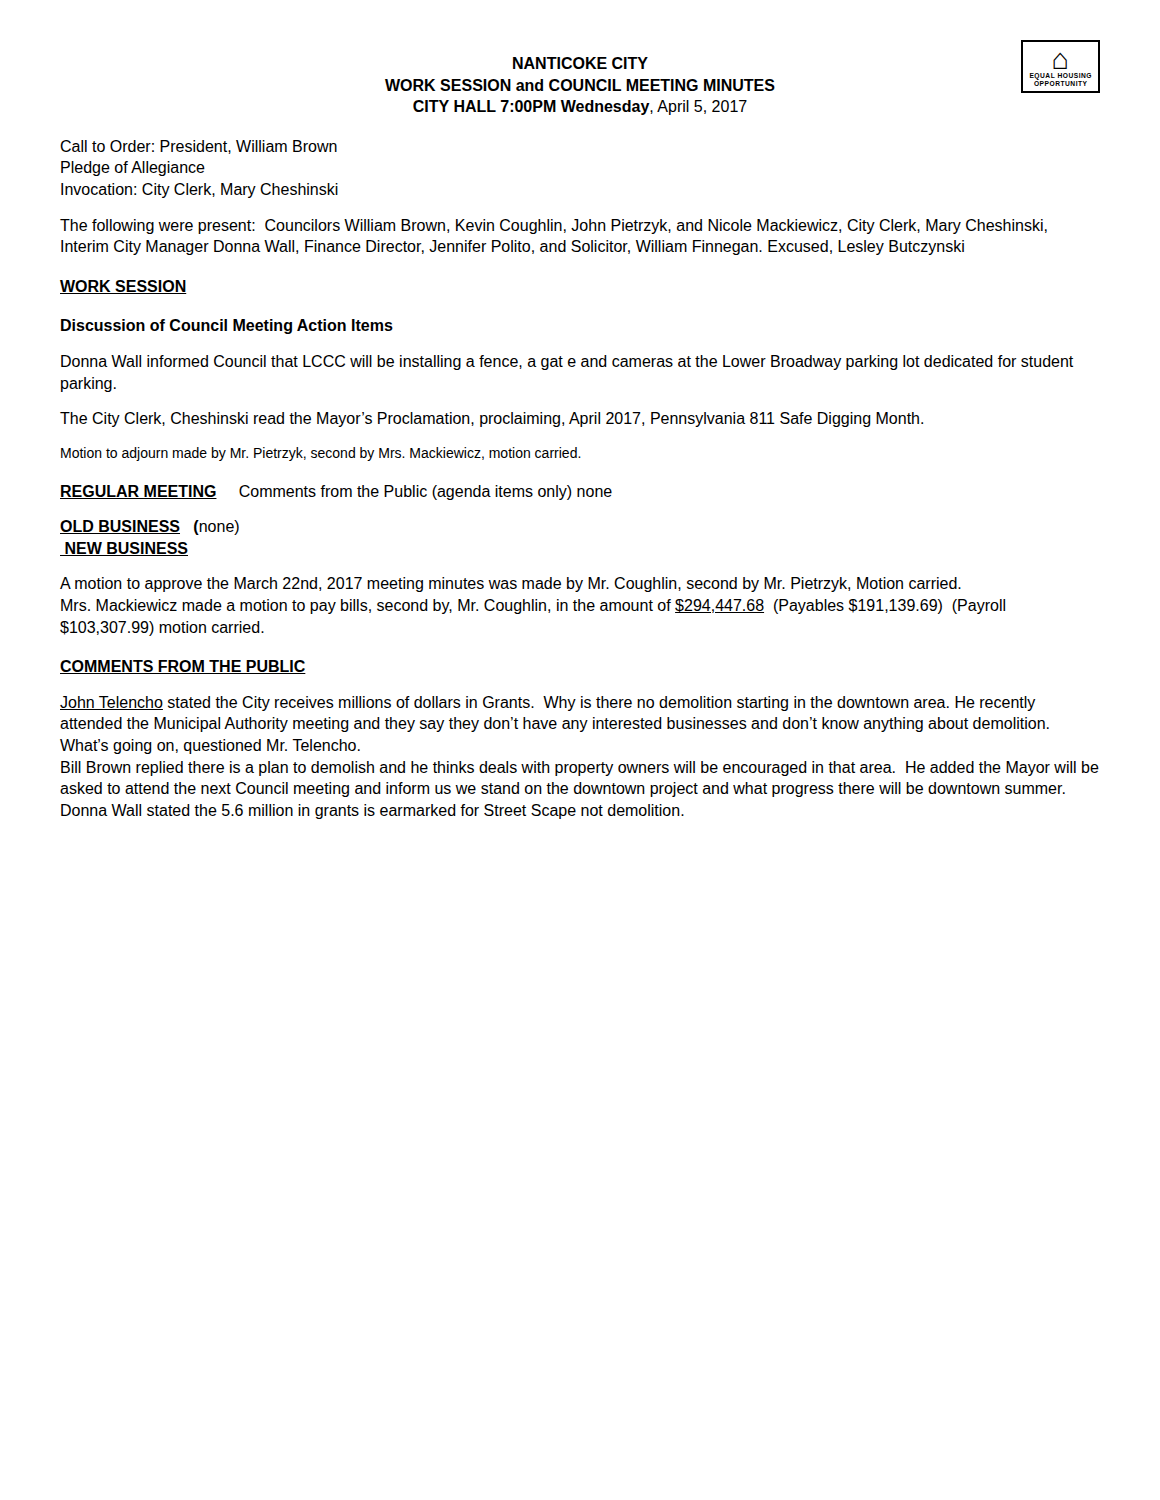⌂
EQUAL HOUSING
OPPORTUNITY
NANTICOKE CITY
WORK SESSION and COUNCIL MEETING MINUTES
CITY HALL 7:00PM Wednesday, April 5, 2017
Call to Order: President, William Brown
Pledge of Allegiance
Invocation: City Clerk, Mary Cheshinski
The following were present: Councilors William Brown, Kevin Coughlin, John Pietrzyk, and Nicole Mackiewicz, City Clerk, Mary Cheshinski, Interim City Manager Donna Wall, Finance Director, Jennifer Polito, and Solicitor, William Finnegan. Excused, Lesley Butczynski
WORK SESSION
Discussion of Council Meeting Action Items
Donna Wall informed Council that LCCC will be installing a fence, a gat e and cameras at the Lower Broadway parking lot dedicated for student parking.
The City Clerk, Cheshinski read the Mayor’s Proclamation, proclaiming, April 2017, Pennsylvania 811 Safe Digging Month.
Motion to adjourn made by Mr. Pietrzyk, second by Mrs. Mackiewicz, motion carried.
REGULAR MEETING Comments from the Public (agenda items only) none
OLD BUSINESS (none)
NEW BUSINESS
A motion to approve the March 22nd, 2017 meeting minutes was made by Mr. Coughlin, second by Mr. Pietrzyk, Motion carried.
Mrs. Mackiewicz made a motion to pay bills, second by, Mr. Coughlin, in the amount of $294,447.68 (Payables $191,139.69) (Payroll $103,307.99) motion carried.
COMMENTS FROM THE PUBLIC
John Telencho stated the City receives millions of dollars in Grants. Why is there no demolition starting in the downtown area. He recently attended the Municipal Authority meeting and they say they don’t have any interested businesses and don’t know anything about demolition. What’s going on, questioned Mr. Telencho.
Bill Brown replied there is a plan to demolish and he thinks deals with property owners will be encouraged in that area. He added the Mayor will be asked to attend the next Council meeting and inform us we stand on the downtown project and what progress there will be downtown summer. Donna Wall stated the 5.6 million in grants is earmarked for Street Scape not demolition.